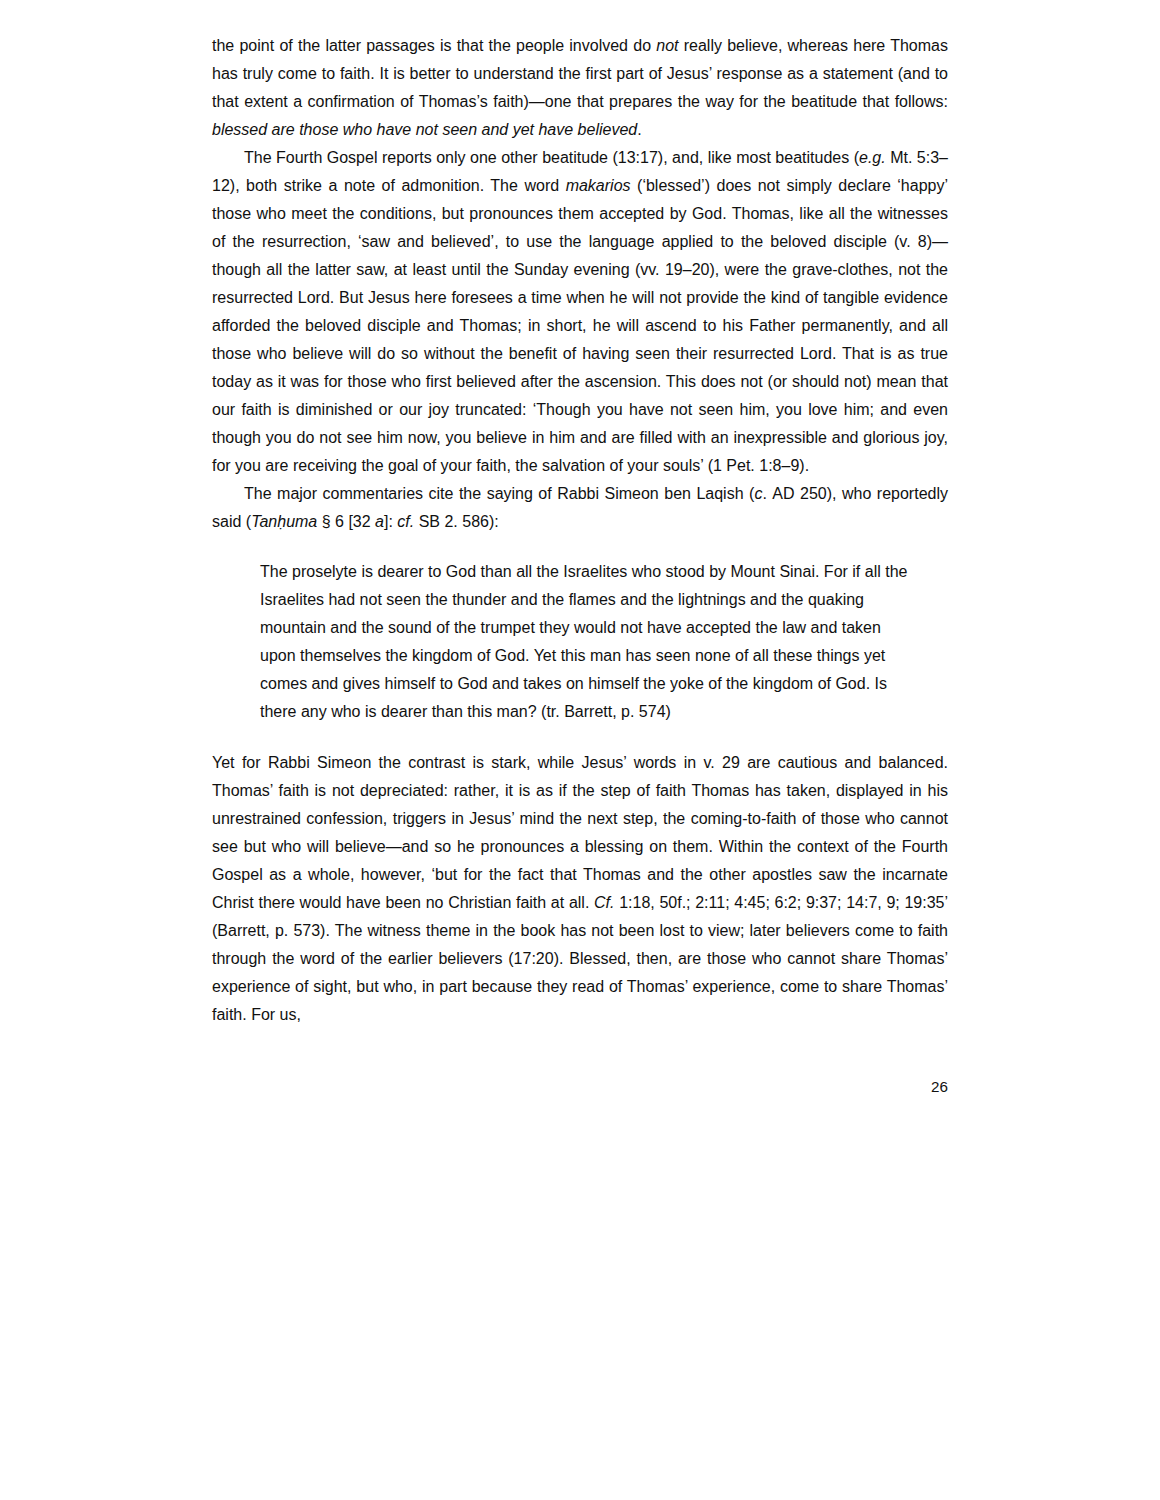the point of the latter passages is that the people involved do not really believe, whereas here Thomas has truly come to faith. It is better to understand the first part of Jesus’ response as a statement (and to that extent a confirmation of Thomas’s faith)—one that prepares the way for the beatitude that follows: blessed are those who have not seen and yet have believed.
The Fourth Gospel reports only one other beatitude (13:17), and, like most beatitudes (e.g. Mt. 5:3–12), both strike a note of admonition. The word makarios (‘blessed’) does not simply declare ‘happy’ those who meet the conditions, but pronounces them accepted by God. Thomas, like all the witnesses of the resurrection, ‘saw and believed’, to use the language applied to the beloved disciple (v. 8)—though all the latter saw, at least until the Sunday evening (vv. 19–20), were the grave-clothes, not the resurrected Lord. But Jesus here foresees a time when he will not provide the kind of tangible evidence afforded the beloved disciple and Thomas; in short, he will ascend to his Father permanently, and all those who believe will do so without the benefit of having seen their resurrected Lord. That is as true today as it was for those who first believed after the ascension. This does not (or should not) mean that our faith is diminished or our joy truncated: ‘Though you have not seen him, you love him; and even though you do not see him now, you believe in him and are filled with an inexpressible and glorious joy, for you are receiving the goal of your faith, the salvation of your souls’ (1 Pet. 1:8–9).
The major commentaries cite the saying of Rabbi Simeon ben Laqish (c. AD 250), who reportedly said (Tanḥuma § 6 [32 a]: cf. SB 2. 586):
The proselyte is dearer to God than all the Israelites who stood by Mount Sinai. For if all the Israelites had not seen the thunder and the flames and the lightnings and the quaking mountain and the sound of the trumpet they would not have accepted the law and taken upon themselves the kingdom of God. Yet this man has seen none of all these things yet comes and gives himself to God and takes on himself the yoke of the kingdom of God. Is there any who is dearer than this man? (tr. Barrett, p. 574)
Yet for Rabbi Simeon the contrast is stark, while Jesus’ words in v. 29 are cautious and balanced. Thomas’ faith is not depreciated: rather, it is as if the step of faith Thomas has taken, displayed in his unrestrained confession, triggers in Jesus’ mind the next step, the coming-to-faith of those who cannot see but who will believe—and so he pronounces a blessing on them. Within the context of the Fourth Gospel as a whole, however, ‘but for the fact that Thomas and the other apostles saw the incarnate Christ there would have been no Christian faith at all. Cf. 1:18, 50f.; 2:11; 4:45; 6:2; 9:37; 14:7, 9; 19:35’ (Barrett, p. 573). The witness theme in the book has not been lost to view; later believers come to faith through the word of the earlier believers (17:20). Blessed, then, are those who cannot share Thomas’ experience of sight, but who, in part because they read of Thomas’ experience, come to share Thomas’ faith. For us,
26